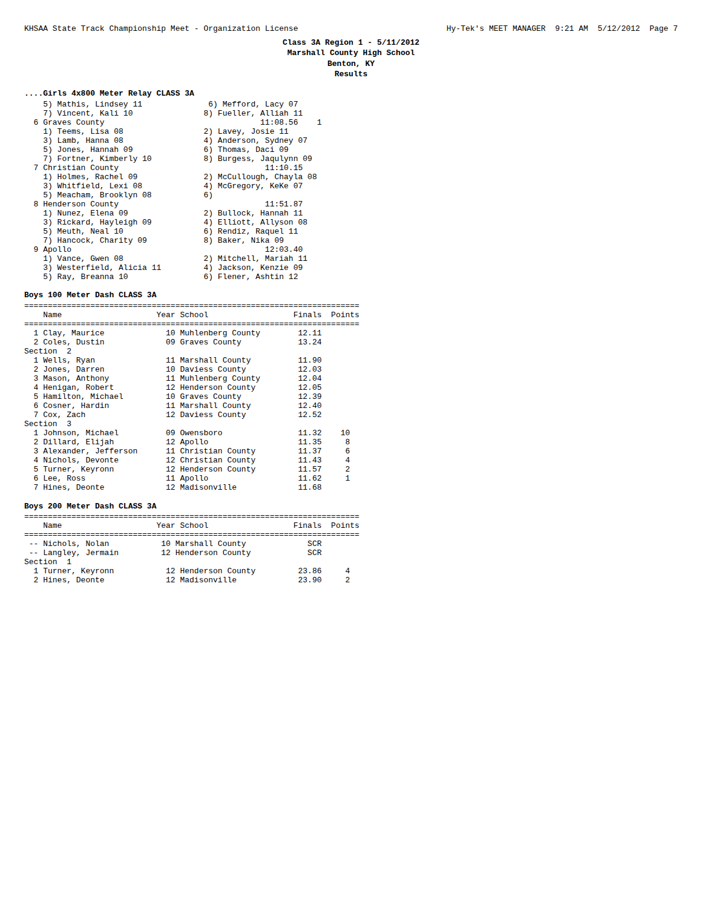KHSAA State Track Championship Meet - Organization License Hy-Tek's MEET MANAGER 9:21 AM 5/12/2012 Page 7
Class 3A Region 1 - 5/11/2012
Marshall County High School
Benton, KY
Results
....Girls 4x800 Meter Relay CLASS 3A
    5) Mathis, Lindsey 11              6) Mefford, Lacy 07
    7) Vincent, Kali 10               8) Fueller, Alliah 11
  6 Graves County                                 11:08.56    1
    1) Teems, Lisa 08                 2) Lavey, Josie 11
    3) Lamb, Hanna 08                 4) Anderson, Sydney 07
    5) Jones, Hannah 09               6) Thomas, Daci 09
    7) Fortner, Kimberly 10           8) Burgess, Jaqulynn 09
  7 Christian County                               11:10.15
    1) Holmes, Rachel 09              2) McCullough, Chayla 08
    3) Whitfield, Lexi 08             4) McGregory, KeKe 07
    5) Meacham, Brooklyn 08           6)
  8 Henderson County                               11:51.87
    1) Nunez, Elena 09                2) Bullock, Hannah 11
    3) Rickard, Hayleigh 09           4) Elliott, Allyson 08
    5) Meuth, Neal 10                 6) Rendiz, Raquel 11
    7) Hancock, Charity 09            8) Baker, Nika 09
  9 Apollo                                         12:03.40
    1) Vance, Gwen 08                 2) Mitchell, Mariah 11
    3) Westerfield, Alicia 11         4) Jackson, Kenzie 09
    5) Ray, Breanna 10                6) Flener, Ashtin 12
Boys 100 Meter Dash CLASS 3A
=======================================================================
    Name                    Year School                  Finals  Points
=======================================================================
  1 Clay, Maurice             10 Muhlenberg County        12.11
  2 Coles, Dustin             09 Graves County            13.24
Section  2
  1 Wells, Ryan               11 Marshall County          11.90
  2 Jones, Darren             10 Daviess County           12.03
  3 Mason, Anthony            11 Muhlenberg County        12.04
  4 Henigan, Robert           12 Henderson County         12.05
  5 Hamilton, Michael         10 Graves County            12.39
  6 Cosner, Hardin            11 Marshall County          12.40
  7 Cox, Zach                 12 Daviess County           12.52
Section  3
  1 Johnson, Michael          09 Owensboro                11.32    10
  2 Dillard, Elijah           12 Apollo                   11.35     8
  3 Alexander, Jefferson      11 Christian County         11.37     6
  4 Nichols, Devonte          12 Christian County         11.43     4
  5 Turner, Keyronn           12 Henderson County         11.57     2
  6 Lee, Ross                 11 Apollo                   11.62     1
  7 Hines, Deonte             12 Madisonville             11.68
Boys 200 Meter Dash CLASS 3A
=======================================================================
    Name                    Year School                  Finals  Points
=======================================================================
 -- Nichols, Nolan           10 Marshall County             SCR
 -- Langley, Jermain         12 Henderson County            SCR
Section  1
  1 Turner, Keyronn           12 Henderson County         23.86     4
  2 Hines, Deonte             12 Madisonville             23.90     2